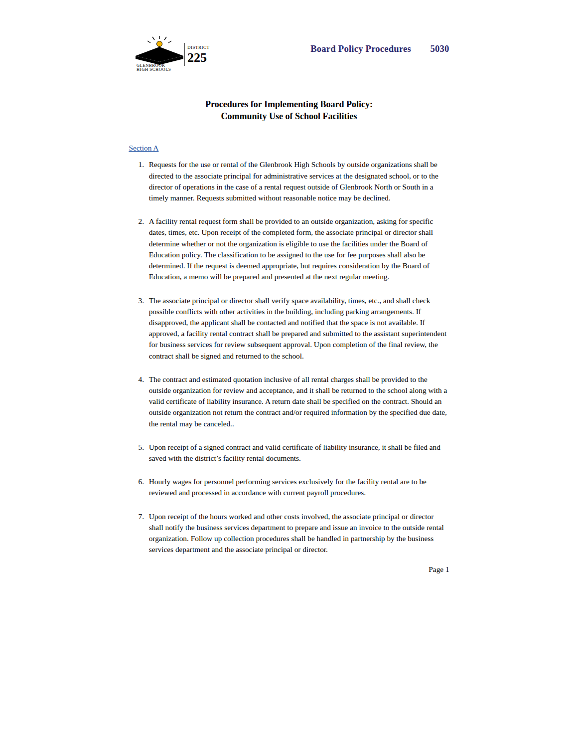DISTRICT 225 GLENBROOK HIGH SCHOOLS
Board Policy Procedures 5030
Procedures for Implementing Board Policy:
Community Use of School Facilities
Section A
Requests for the use or rental of the Glenbrook High Schools by outside organizations shall be directed to the associate principal for administrative services at the designated school, or to the director of operations in the case of a rental request outside of Glenbrook North or South in a timely manner. Requests submitted without reasonable notice may be declined.
A facility rental request form shall be provided to an outside organization, asking for specific dates, times, etc. Upon receipt of the completed form, the associate principal or director shall determine whether or not the organization is eligible to use the facilities under the Board of Education policy. The classification to be assigned to the use for fee purposes shall also be determined. If the request is deemed appropriate, but requires consideration by the Board of Education, a memo will be prepared and presented at the next regular meeting.
The associate principal or director shall verify space availability, times, etc., and shall check possible conflicts with other activities in the building, including parking arrangements. If disapproved, the applicant shall be contacted and notified that the space is not available. If approved, a facility rental contract shall be prepared and submitted to the assistant superintendent for business services for review subsequent approval. Upon completion of the final review, the contract shall be signed and returned to the school.
The contract and estimated quotation inclusive of all rental charges shall be provided to the outside organization for review and acceptance, and it shall be returned to the school along with a valid certificate of liability insurance. A return date shall be specified on the contract. Should an outside organization not return the contract and/or required information by the specified due date, the rental may be canceled..
Upon receipt of a signed contract and valid certificate of liability insurance, it shall be filed and saved with the district’s facility rental documents.
Hourly wages for personnel performing services exclusively for the facility rental are to be reviewed and processed in accordance with current payroll procedures.
Upon receipt of the hours worked and other costs involved, the associate principal or director shall notify the business services department to prepare and issue an invoice to the outside rental organization. Follow up collection procedures shall be handled in partnership by the business services department and the associate principal or director.
Page 1